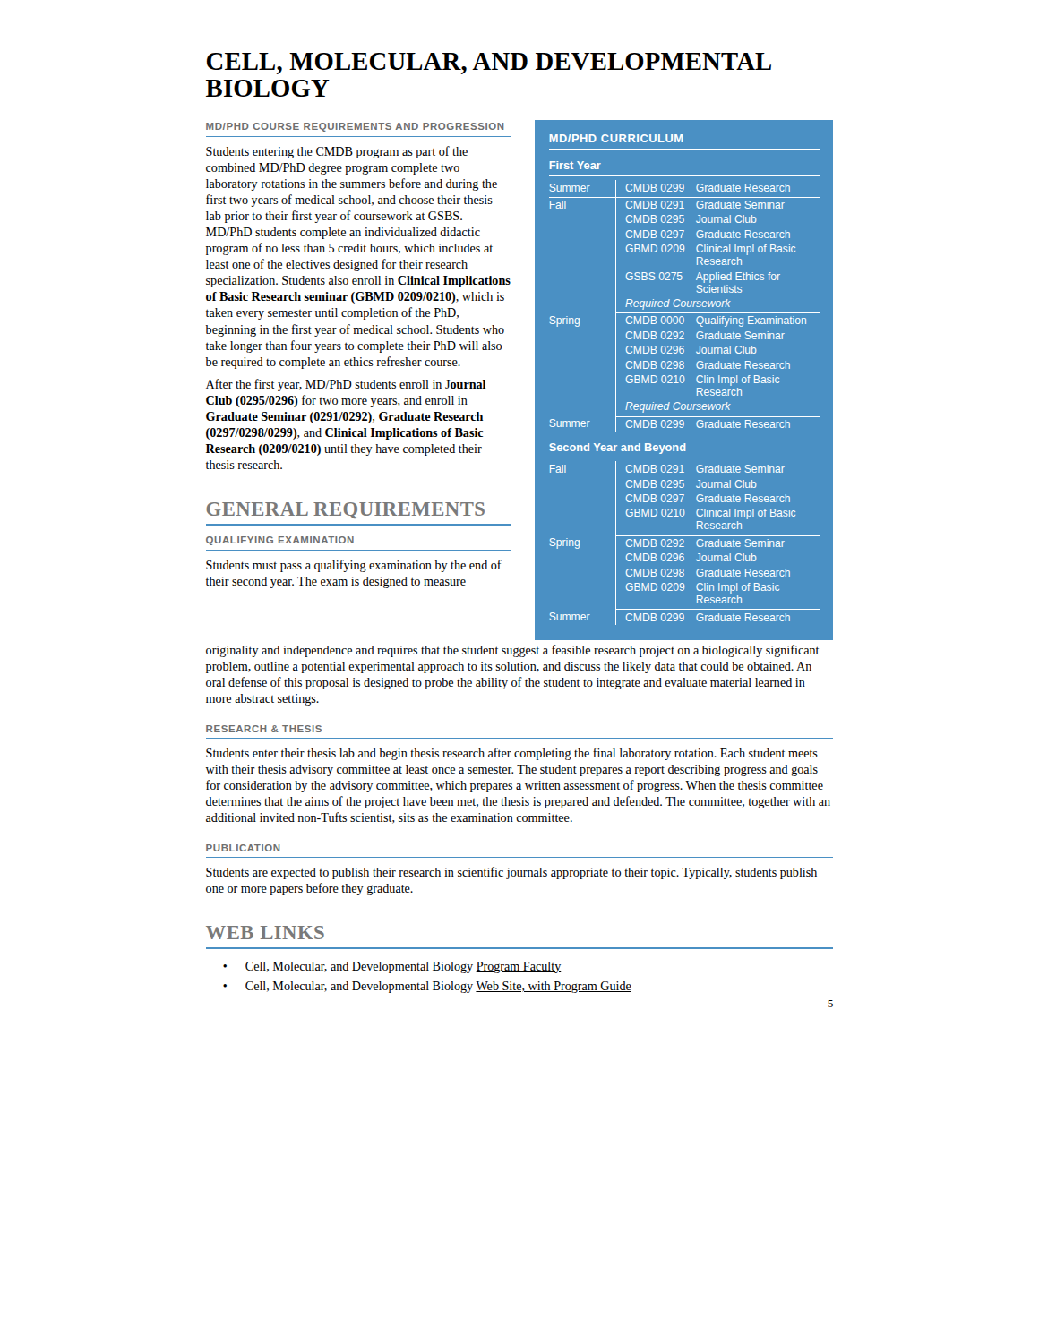CELL, MOLECULAR, AND DEVELOPMENTAL BIOLOGY
MD/PhD Course Requirements and Progression
Students entering the CMDB program as part of the combined MD/PhD degree program complete two laboratory rotations in the summers before and during the first two years of medical school, and choose their thesis lab prior to their first year of coursework at GSBS. MD/PhD students complete an individualized didactic program of no less than 5 credit hours, which includes at least one of the electives designed for their research specialization. Students also enroll in Clinical Implications of Basic Research seminar (GBMD 0209/0210), which is taken every semester until completion of the PhD, beginning in the first year of medical school. Students who take longer than four years to complete their PhD will also be required to complete an ethics refresher course.
After the first year, MD/PhD students enroll in Journal Club (0295/0296) for two more years, and enroll in Graduate Seminar (0291/0292), Graduate Research (0297/0298/0299), and Clinical Implications of Basic Research (0209/0210) until they have completed their thesis research.
General Requirements
Qualifying Examination
Students must pass a qualifying examination by the end of their second year. The exam is designed to measure
MD/PhD Curriculum
First Year
| Summer | CMDB 0299 | Graduate Research |
| Fall | CMDB 0291 | Graduate Seminar |
| CMDB 0295 | Journal Club |
| CMDB 0297 | Graduate Research |
| GBMD 0209 | Clinical Impl of Basic Research |
| GSBS 0275 | Applied Ethics for Scientists |
| Required Coursework |
| Spring | CMDB 0000 | Qualifying Examination |
| CMDB 0292 | Graduate Seminar |
| CMDB 0296 | Journal Club |
| CMDB 0298 | Graduate Research |
| GBMD 0210 | Clin Impl of Basic Research |
| Required Coursework |
| Summer | CMDB 0299 | Graduate Research |
Second Year and Beyond
| Fall | CMDB 0291 | Graduate Seminar |
| CMDB 0295 | Journal Club |
| CMDB 0297 | Graduate Research |
| GBMD 0210 | Clinical Impl of Basic Research |
| Spring | CMDB 0292 | Graduate Seminar |
| CMDB 0296 | Journal Club |
| CMDB 0298 | Graduate Research |
| GBMD 0209 | Clin Impl of Basic Research |
| Summer | CMDB 0299 | Graduate Research |
originality and independence and requires that the student suggest a feasible research project on a biologically significant problem, outline a potential experimental approach to its solution, and discuss the likely data that could be obtained. An oral defense of this proposal is designed to probe the ability of the student to integrate and evaluate material learned in more abstract settings.
Research & Thesis
Students enter their thesis lab and begin thesis research after completing the final laboratory rotation. Each student meets with their thesis advisory committee at least once a semester. The student prepares a report describing progress and goals for consideration by the advisory committee, which prepares a written assessment of progress. When the thesis committee determines that the aims of the project have been met, the thesis is prepared and defended. The committee, together with an additional invited non-Tufts scientist, sits as the examination committee.
Publication
Students are expected to publish their research in scientific journals appropriate to their topic. Typically, students publish one or more papers before they graduate.
Web Links
Cell, Molecular, and Developmental Biology Program Faculty
Cell, Molecular, and Developmental Biology Web Site, with Program Guide
5